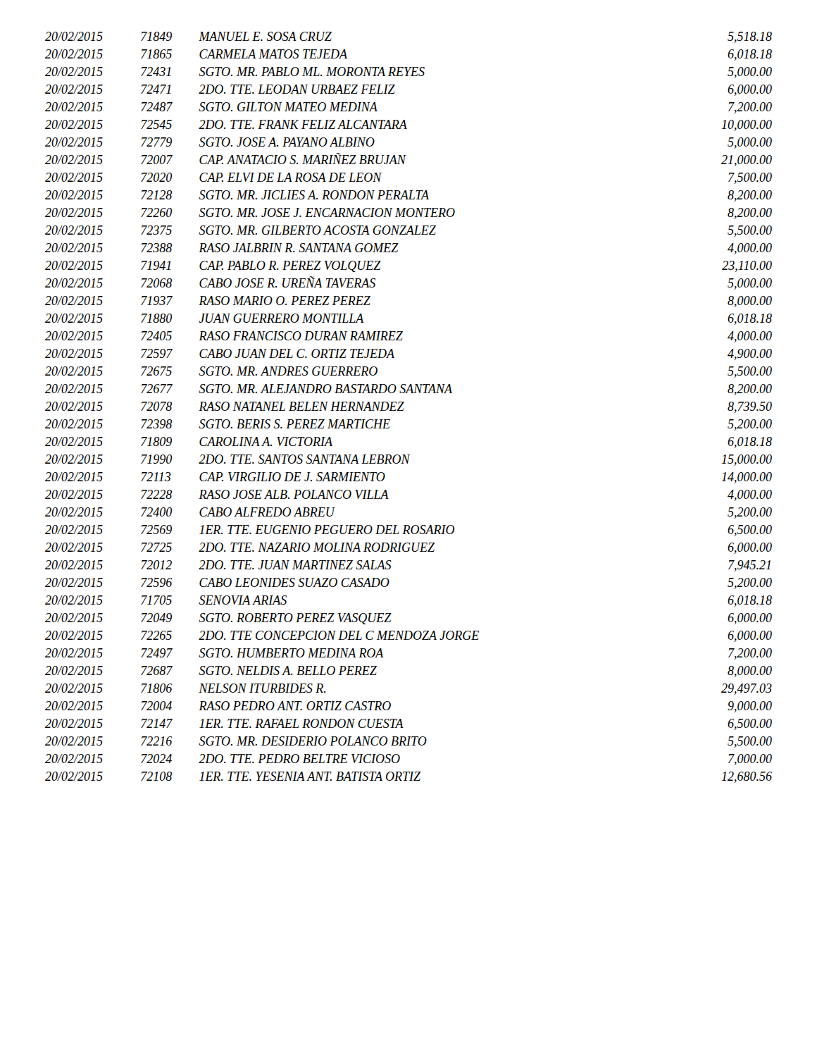| 20/02/2015 | 71849 | MANUEL E. SOSA CRUZ | 5,518.18 |
| 20/02/2015 | 71865 | CARMELA MATOS TEJEDA | 6,018.18 |
| 20/02/2015 | 72431 | SGTO. MR. PABLO ML. MORONTA REYES | 5,000.00 |
| 20/02/2015 | 72471 | 2DO. TTE. LEODAN URBAEZ FELIZ | 6,000.00 |
| 20/02/2015 | 72487 | SGTO. GILTON MATEO MEDINA | 7,200.00 |
| 20/02/2015 | 72545 | 2DO. TTE. FRANK FELIZ ALCANTARA | 10,000.00 |
| 20/02/2015 | 72779 | SGTO. JOSE A. PAYANO ALBINO | 5,000.00 |
| 20/02/2015 | 72007 | CAP. ANATACIO S. MARIÑEZ BRUJAN | 21,000.00 |
| 20/02/2015 | 72020 | CAP. ELVI DE LA ROSA DE LEON | 7,500.00 |
| 20/02/2015 | 72128 | SGTO. MR. JICLIES A. RONDON PERALTA | 8,200.00 |
| 20/02/2015 | 72260 | SGTO. MR. JOSE J. ENCARNACION MONTERO | 8,200.00 |
| 20/02/2015 | 72375 | SGTO. MR. GILBERTO ACOSTA GONZALEZ | 5,500.00 |
| 20/02/2015 | 72388 | RASO JALBRIN R. SANTANA GOMEZ | 4,000.00 |
| 20/02/2015 | 71941 | CAP. PABLO R. PEREZ VOLQUEZ | 23,110.00 |
| 20/02/2015 | 72068 | CABO JOSE R. UREÑA TAVERAS | 5,000.00 |
| 20/02/2015 | 71937 | RASO MARIO O. PEREZ PEREZ | 8,000.00 |
| 20/02/2015 | 71880 | JUAN GUERRERO MONTILLA | 6,018.18 |
| 20/02/2015 | 72405 | RASO FRANCISCO DURAN RAMIREZ | 4,000.00 |
| 20/02/2015 | 72597 | CABO JUAN DEL C. ORTIZ TEJEDA | 4,900.00 |
| 20/02/2015 | 72675 | SGTO. MR. ANDRES GUERRERO | 5,500.00 |
| 20/02/2015 | 72677 | SGTO. MR. ALEJANDRO BASTARDO SANTANA | 8,200.00 |
| 20/02/2015 | 72078 | RASO NATANEL BELEN HERNANDEZ | 8,739.50 |
| 20/02/2015 | 72398 | SGTO. BERIS S. PEREZ MARTICHE | 5,200.00 |
| 20/02/2015 | 71809 | CAROLINA A. VICTORIA | 6,018.18 |
| 20/02/2015 | 71990 | 2DO. TTE. SANTOS SANTANA LEBRON | 15,000.00 |
| 20/02/2015 | 72113 | CAP. VIRGILIO DE J. SARMIENTO | 14,000.00 |
| 20/02/2015 | 72228 | RASO JOSE ALB. POLANCO VILLA | 4,000.00 |
| 20/02/2015 | 72400 | CABO ALFREDO ABREU | 5,200.00 |
| 20/02/2015 | 72569 | 1ER. TTE. EUGENIO PEGUERO DEL ROSARIO | 6,500.00 |
| 20/02/2015 | 72725 | 2DO. TTE. NAZARIO MOLINA RODRIGUEZ | 6,000.00 |
| 20/02/2015 | 72012 | 2DO. TTE. JUAN MARTINEZ SALAS | 7,945.21 |
| 20/02/2015 | 72596 | CABO LEONIDES SUAZO CASADO | 5,200.00 |
| 20/02/2015 | 71705 | SENOVIA ARIAS | 6,018.18 |
| 20/02/2015 | 72049 | SGTO. ROBERTO PEREZ VASQUEZ | 6,000.00 |
| 20/02/2015 | 72265 | 2DO. TTE CONCEPCION DEL C MENDOZA JORGE | 6,000.00 |
| 20/02/2015 | 72497 | SGTO. HUMBERTO MEDINA ROA | 7,200.00 |
| 20/02/2015 | 72687 | SGTO. NELDIS A. BELLO PEREZ | 8,000.00 |
| 20/02/2015 | 71806 | NELSON ITURBIDES R. | 29,497.03 |
| 20/02/2015 | 72004 | RASO PEDRO ANT. ORTIZ CASTRO | 9,000.00 |
| 20/02/2015 | 72147 | 1ER. TTE. RAFAEL RONDON CUESTA | 6,500.00 |
| 20/02/2015 | 72216 | SGTO. MR. DESIDERIO POLANCO BRITO | 5,500.00 |
| 20/02/2015 | 72024 | 2DO. TTE. PEDRO BELTRE VICIOSO | 7,000.00 |
| 20/02/2015 | 72108 | 1ER. TTE. YESENIA ANT. BATISTA ORTIZ | 12,680.56 |